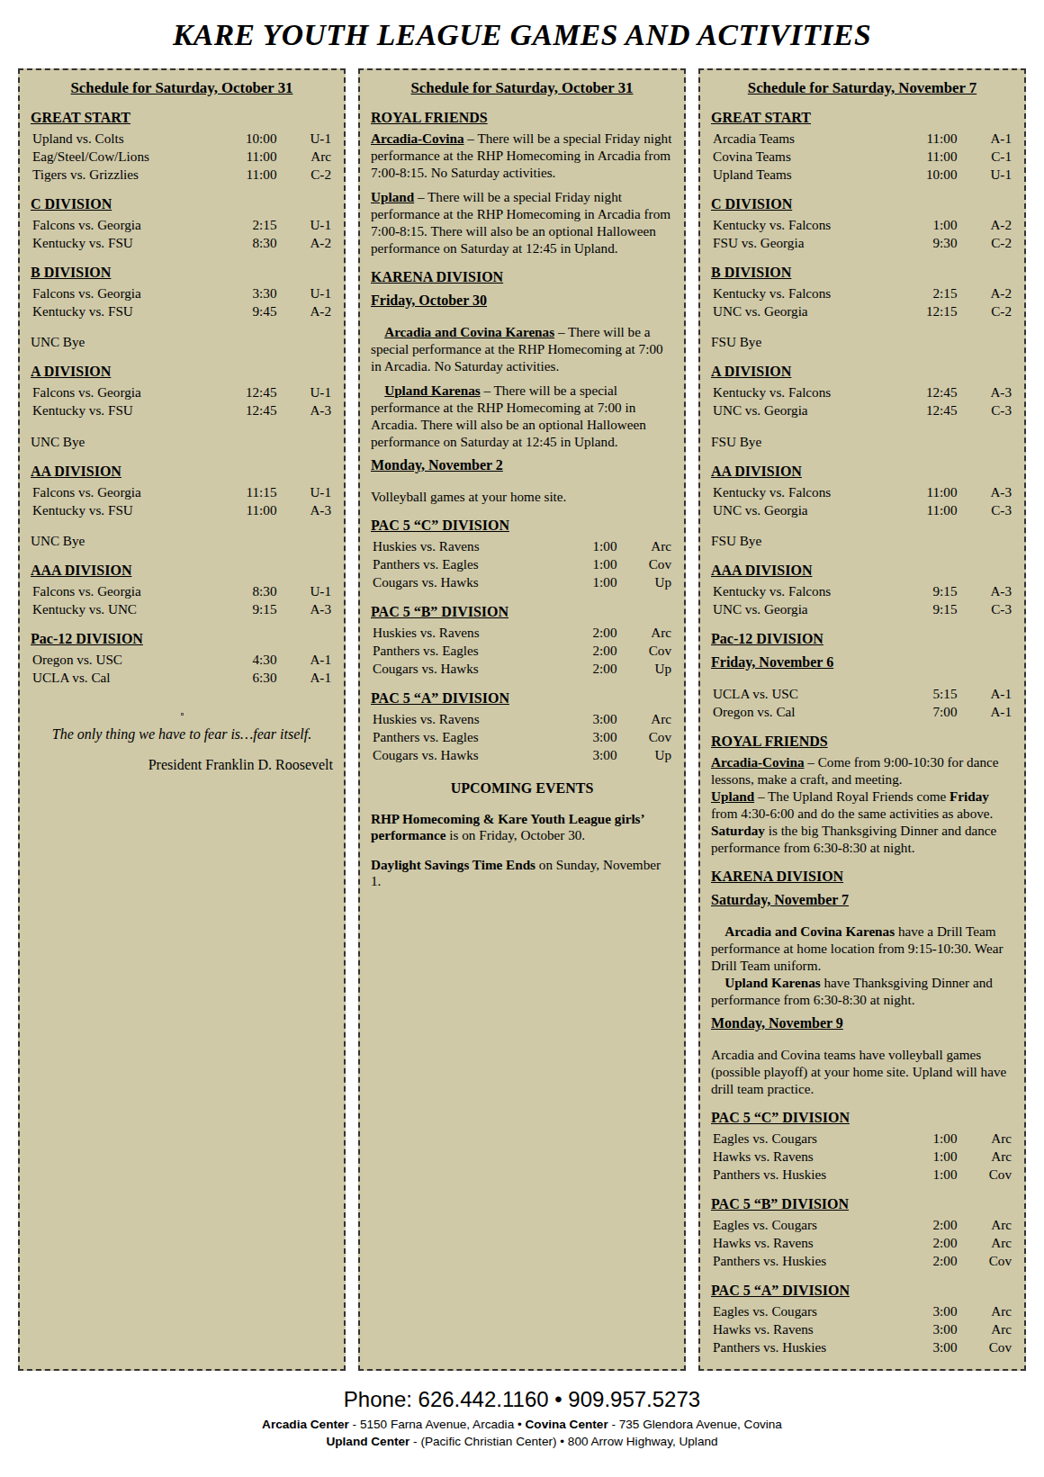KARE YOUTH LEAGUE GAMES AND ACTIVITIES
Schedule for Saturday, October 31
GREAT START
| Upland vs. Colts | 10:00 | U-1 |
| Eag/Steel/Cow/Lions | 11:00 | Arc |
| Tigers vs. Grizzlies | 11:00 | C-2 |
C DIVISION
| Falcons vs. Georgia | 2:15 | U-1 |
| Kentucky vs. FSU | 8:30 | A-2 |
B DIVISION
| Falcons vs. Georgia | 3:30 | U-1 |
| Kentucky vs. FSU | 9:45 | A-2 |
UNC Bye
A DIVISION
| Falcons vs. Georgia | 12:45 | U-1 |
| Kentucky vs. FSU | 12:45 | A-3 |
UNC Bye
AA DIVISION
| Falcons vs. Georgia | 11:15 | U-1 |
| Kentucky vs. FSU | 11:00 | A-3 |
UNC Bye
AAA DIVISION
| Falcons vs. Georgia | 8:30 | U-1 |
| Kentucky vs. UNC | 9:15 | A-3 |
Pac-12 DIVISION
| Oregon vs. USC | 4:30 | A-1 |
| UCLA vs. Cal | 6:30 | A-1 |
The only thing we have to fear is…fear itself.
President Franklin D. Roosevelt
Schedule for Saturday, October 31
ROYAL FRIENDS
Arcadia-Covina – There will be a special Friday night performance at the RHP Homecoming in Arcadia from 7:00-8:15. No Saturday activities.
Upland – There will be a special Friday night performance at the RHP Homecoming in Arcadia from 7:00-8:15. There will also be an optional Halloween performance on Saturday at 12:45 in Upland.
KARENA DIVISION
Friday, October 30
Arcadia and Covina Karenas – There will be a special performance at the RHP Homecoming at 7:00 in Arcadia. No Saturday activities.
Upland Karenas – There will be a special performance at the RHP Homecoming at 7:00 in Arcadia. There will also be an optional Halloween performance on Saturday at 12:45 in Upland.
Monday, November 2
Volleyball games at your home site.
PAC 5 “C” DIVISION
| Huskies vs. Ravens | 1:00 | Arc |
| Panthers vs. Eagles | 1:00 | Cov |
| Cougars vs. Hawks | 1:00 | Up |
PAC 5 “B” DIVISION
| Huskies vs. Ravens | 2:00 | Arc |
| Panthers vs. Eagles | 2:00 | Cov |
| Cougars vs. Hawks | 2:00 | Up |
PAC 5 “A” DIVISION
| Huskies vs. Ravens | 3:00 | Arc |
| Panthers vs. Eagles | 3:00 | Cov |
| Cougars vs. Hawks | 3:00 | Up |
UPCOMING EVENTS
RHP Homecoming & Kare Youth League girls’ performance is on Friday, October 30.
Daylight Savings Time Ends on Sunday, November 1.
Schedule for Saturday, November 7
GREAT START
| Arcadia Teams | 11:00 | A-1 |
| Covina Teams | 11:00 | C-1 |
| Upland Teams | 10:00 | U-1 |
C DIVISION
| Kentucky vs. Falcons | 1:00 | A-2 |
| FSU vs. Georgia | 9:30 | C-2 |
B DIVISION
| Kentucky vs. Falcons | 2:15 | A-2 |
| UNC vs. Georgia | 12:15 | C-2 |
FSU Bye
A DIVISION
| Kentucky vs. Falcons | 12:45 | A-3 |
| UNC vs. Georgia | 12:45 | C-3 |
FSU Bye
AA DIVISION
| Kentucky vs. Falcons | 11:00 | A-3 |
| UNC vs. Georgia | 11:00 | C-3 |
FSU Bye
AAA DIVISION
| Kentucky vs. Falcons | 9:15 | A-3 |
| UNC vs. Georgia | 9:15 | C-3 |
Pac-12 DIVISION
Friday, November 6
| UCLA vs. USC | 5:15 | A-1 |
| Oregon vs. Cal | 7:00 | A-1 |
ROYAL FRIENDS
Arcadia-Covina – Come from 9:00-10:30 for dance lessons, make a craft, and meeting.
Upland – The Upland Royal Friends come Friday from 4:30-6:00 and do the same activities as above. Saturday is the big Thanksgiving Dinner and dance performance from 6:30-8:30 at night.
KARENA DIVISION
Saturday, November 7
Arcadia and Covina Karenas have a Drill Team performance at home location from 9:15-10:30. Wear Drill Team uniform.
Upland Karenas have Thanksgiving Dinner and performance from 6:30-8:30 at night.
Monday, November 9
Arcadia and Covina teams have volleyball games (possible playoff) at your home site. Upland will have drill team practice.
PAC 5 “C” DIVISION
| Eagles vs. Cougars | 1:00 | Arc |
| Hawks vs. Ravens | 1:00 | Arc |
| Panthers vs. Huskies | 1:00 | Cov |
PAC 5 “B” DIVISION
| Eagles vs. Cougars | 2:00 | Arc |
| Hawks vs. Ravens | 2:00 | Arc |
| Panthers vs. Huskies | 2:00 | Cov |
PAC 5 “A” DIVISION
| Eagles vs. Cougars | 3:00 | Arc |
| Hawks vs. Ravens | 3:00 | Arc |
| Panthers vs. Huskies | 3:00 | Cov |
Phone: 626.442.1160 • 909.957.5273
Arcadia Center - 5150 Farna Avenue, Arcadia • Covina Center - 735 Glendora Avenue, Covina
Upland Center - (Pacific Christian Center) • 800 Arrow Highway, Upland